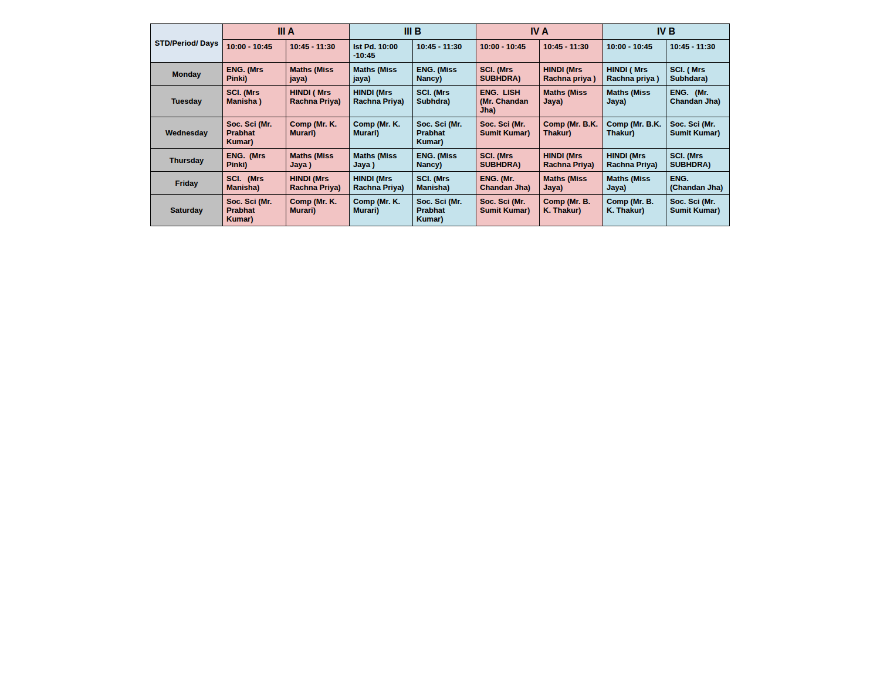| STD/Period/ Days | III A | III B | IV A | IV B |
| 10:00 - 10:45 | 10:45 - 11:30 | Ist Pd. 10:00 -10:45 | 10:45 - 11:30 | 10:00 - 10:45 | 10:45 - 11:30 | 10:00 - 10:45 | 10:45 - 11:30 |
| Monday | ENG. (Mrs Pinki) | Maths (Miss jaya) | Maths (Miss jaya) | ENG. (Miss Nancy) | SCI. (Mrs SUBHDRA) | HINDI (Mrs Rachna priya ) | HINDI ( Mrs Rachna priya ) | SCI. ( Mrs Subhdara) |
| Tuesday | SCI. (Mrs Manisha ) | HINDI ( Mrs Rachna Priya) | HINDI (Mrs Rachna Priya) | SCI. (Mrs Subhdra) | ENG. LISH (Mr. Chandan Jha) | Maths (Miss Jaya) | Maths (Miss Jaya) | ENG. (Mr. Chandan Jha) |
| Wednesday | Soc. Sci (Mr. Prabhat Kumar) | Comp (Mr. K. Murari) | Comp (Mr. K. Murari) | Soc. Sci (Mr. Prabhat Kumar) | Soc. Sci (Mr. Sumit Kumar) | Comp (Mr. B.K. Thakur) | Comp (Mr. B.K. Thakur) | Soc. Sci (Mr. Sumit Kumar) |
| Thursday | ENG. (Mrs Pinki) | Maths (Miss Jaya ) | Maths (Miss Jaya ) | ENG. (Miss Nancy) | SCI. (Mrs SUBHDRA) | HINDI (Mrs Rachna Priya) | HINDI (Mrs Rachna Priya) | SCI. (Mrs SUBHDRA) |
| Friday | SCI. (Mrs Manisha) | HINDI (Mrs Rachna Priya) | HINDI (Mrs Rachna Priya) | SCI. (Mrs Manisha) | ENG. (Mr. Chandan Jha) | Maths (Miss Jaya) | Maths (Miss Jaya) | ENG. (Chandan Jha) |
| Saturday | Soc. Sci (Mr. Prabhat Kumar) | Comp (Mr. K. Murari) | Comp (Mr. K. Murari) | Soc. Sci (Mr. Prabhat Kumar) | Soc. Sci (Mr. Sumit Kumar) | Comp (Mr. B. K. Thakur) | Comp (Mr. B. K. Thakur) | Soc. Sci (Mr. Sumit Kumar) |